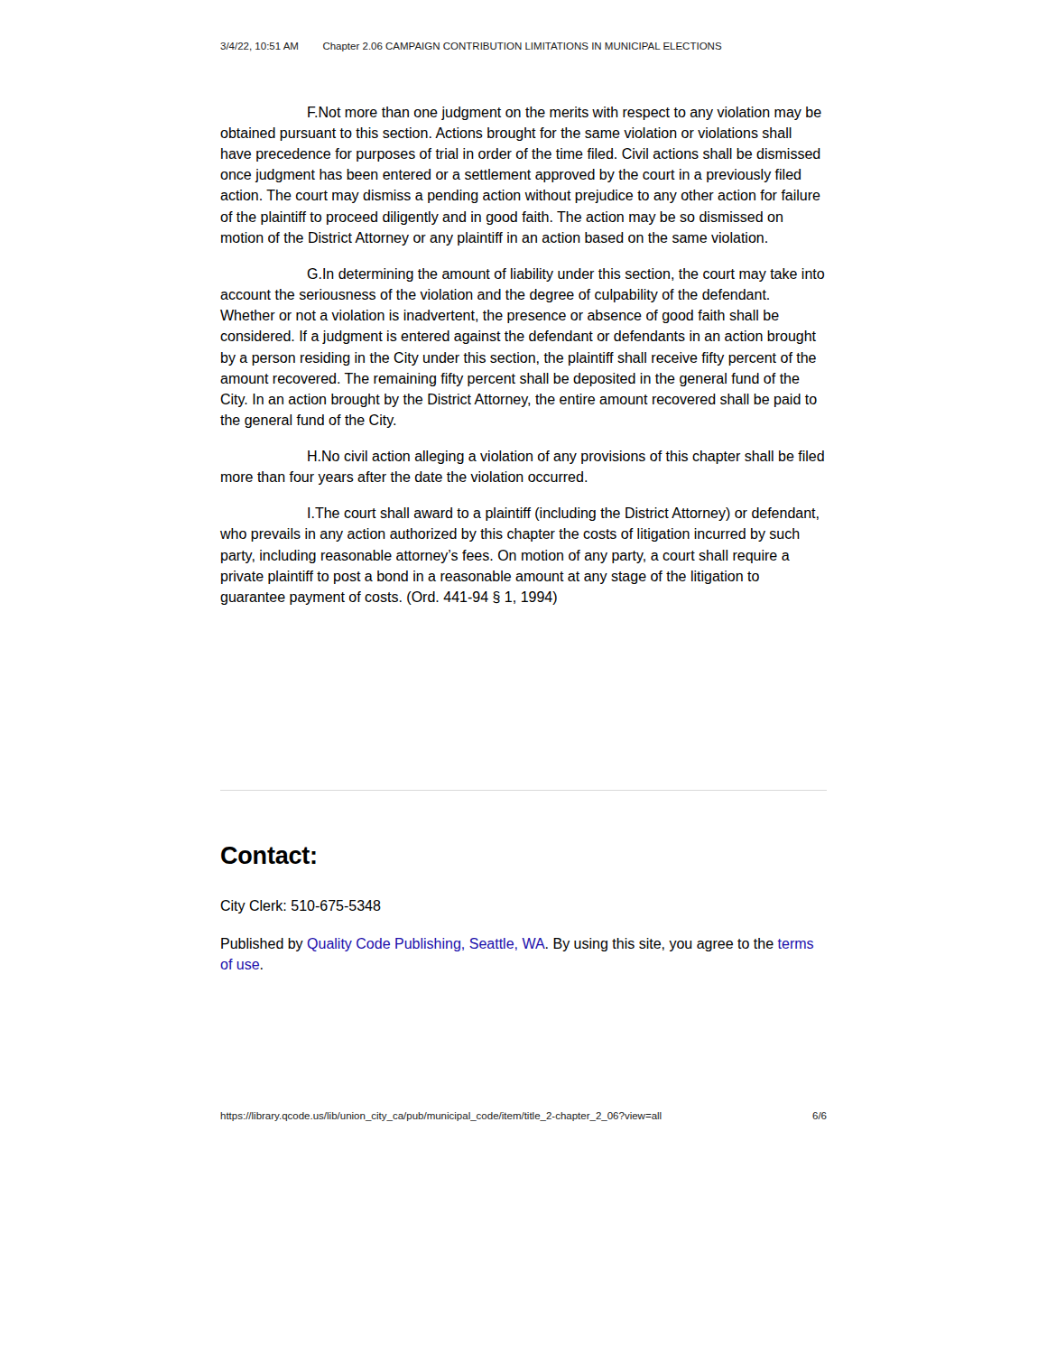3/4/22, 10:51 AM Chapter 2.06 CAMPAIGN CONTRIBUTION LIMITATIONS IN MUNICIPAL ELECTIONS
F. Not more than one judgment on the merits with respect to any violation may be obtained pursuant to this section. Actions brought for the same violation or violations shall have precedence for purposes of trial in order of the time filed. Civil actions shall be dismissed once judgment has been entered or a settlement approved by the court in a previously filed action. The court may dismiss a pending action without prejudice to any other action for failure of the plaintiff to proceed diligently and in good faith. The action may be so dismissed on motion of the District Attorney or any plaintiff in an action based on the same violation.
G. In determining the amount of liability under this section, the court may take into account the seriousness of the violation and the degree of culpability of the defendant. Whether or not a violation is inadvertent, the presence or absence of good faith shall be considered. If a judgment is entered against the defendant or defendants in an action brought by a person residing in the City under this section, the plaintiff shall receive fifty percent of the amount recovered. The remaining fifty percent shall be deposited in the general fund of the City. In an action brought by the District Attorney, the entire amount recovered shall be paid to the general fund of the City.
H. No civil action alleging a violation of any provisions of this chapter shall be filed more than four years after the date the violation occurred.
I. The court shall award to a plaintiff (including the District Attorney) or defendant, who prevails in any action authorized by this chapter the costs of litigation incurred by such party, including reasonable attorney’s fees. On motion of any party, a court shall require a private plaintiff to post a bond in a reasonable amount at any stage of the litigation to guarantee payment of costs. (Ord. 441-94 § 1, 1994)
Contact:
City Clerk: 510-675-5348
Published by Quality Code Publishing, Seattle, WA. By using this site, you agree to the terms of use.
https://library.qcode.us/lib/union_city_ca/pub/municipal_code/item/title_2-chapter_2_06?view=all 6/6